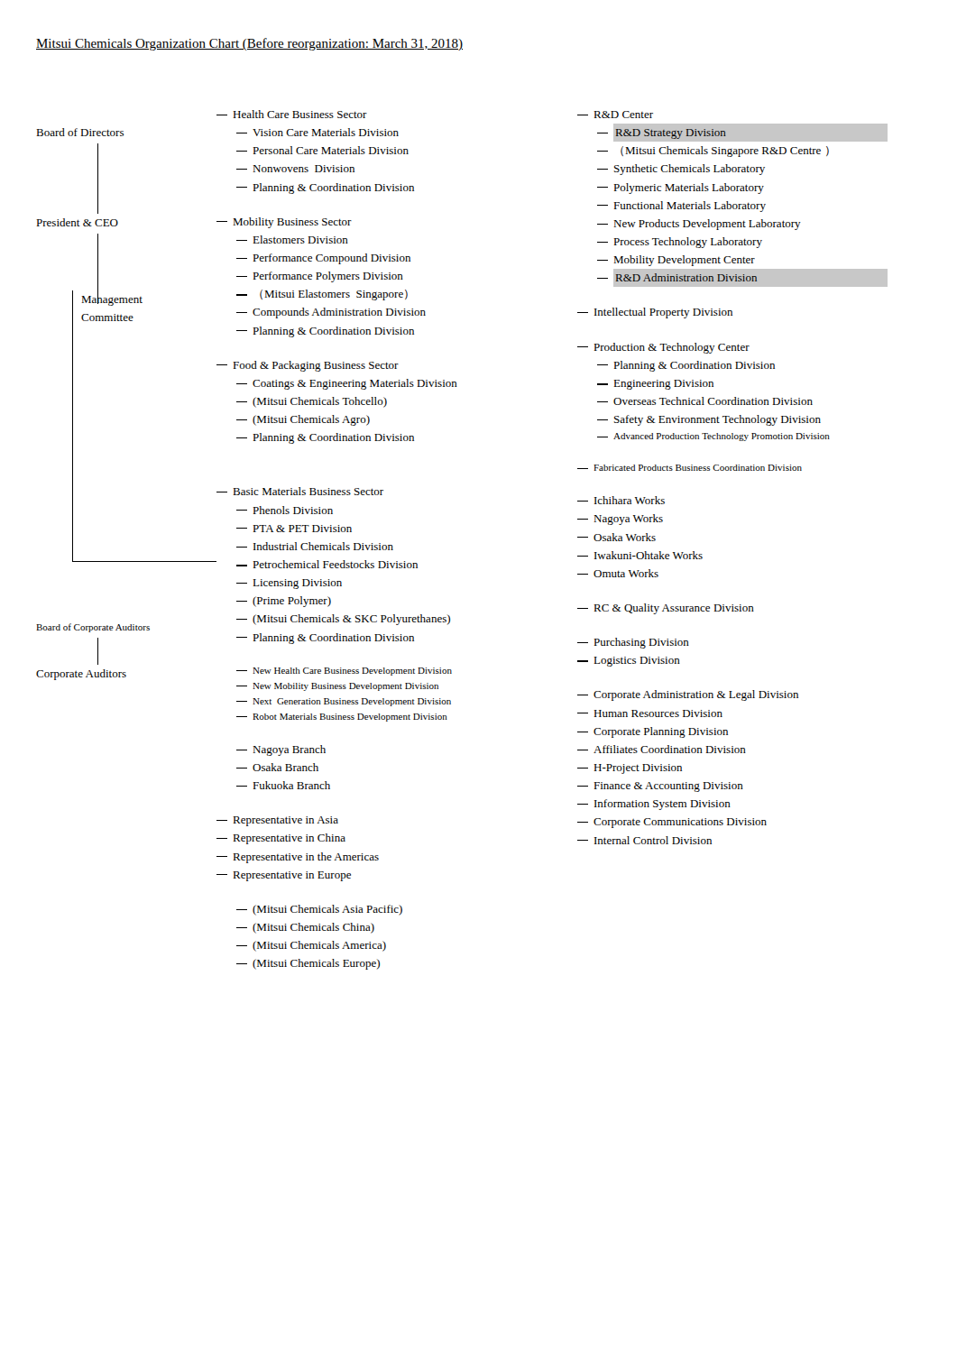Mitsui Chemicals Organization Chart (Before reorganization: March 31, 2018)
Board of Directors
President & CEO
Management
Committee
Board of Corporate Auditors
Corporate Auditors
Health Care Business Sector
Vision Care Materials Division
Personal Care Materials Division
Nonwovens Division
Planning & Coordination Division
Mobility Business Sector
Elastomers Division
Performance Compound Division
Performance Polymers Division
（Mitsui Elastomers Singapore）
Compounds Administration Division
Planning & Coordination Division
Food & Packaging Business Sector
Coatings & Engineering Materials Division
(Mitsui Chemicals Tohcello)
(Mitsui Chemicals Agro)
Planning & Coordination Division
Basic Materials Business Sector
Phenols Division
PTA & PET Division
Industrial Chemicals Division
Petrochemical Feedstocks Division
Licensing Division
(Prime Polymer)
(Mitsui Chemicals & SKC Polyurethanes)
Planning & Coordination Division
New Health Care Business Development Division
New Mobility Business Development Division
Next Generation Business Development Division
Robot Materials Business Development Division
Nagoya Branch
Osaka Branch
Fukuoka Branch
Representative in Asia
Representative in China
Representative in the Americas
Representative in Europe
(Mitsui Chemicals Asia Pacific)
(Mitsui Chemicals China)
(Mitsui Chemicals America)
(Mitsui Chemicals Europe)
R&D Center
R&D Strategy Division
（Mitsui Chemicals Singapore R&D Centre ）
Synthetic Chemicals Laboratory
Polymeric Materials Laboratory
Functional Materials Laboratory
New Products Development Laboratory
Process Technology Laboratory
Mobility Development Center
R&D Administration Division
Intellectual Property Division
Production & Technology Center
Planning & Coordination Division
Engineering Division
Overseas Technical Coordination Division
Safety & Environment Technology Division
Advanced Production Technology Promotion Division
Fabricated Products Business Coordination Division
Ichihara Works
Nagoya Works
Osaka Works
Iwakuni-Ohtake Works
Omuta Works
RC & Quality Assurance Division
Purchasing Division
Logistics Division
Corporate Administration & Legal Division
Human Resources Division
Corporate Planning Division
Affiliates Coordination Division
H-Project Division
Finance & Accounting Division
Information System Division
Corporate Communications Division
Internal Control Division